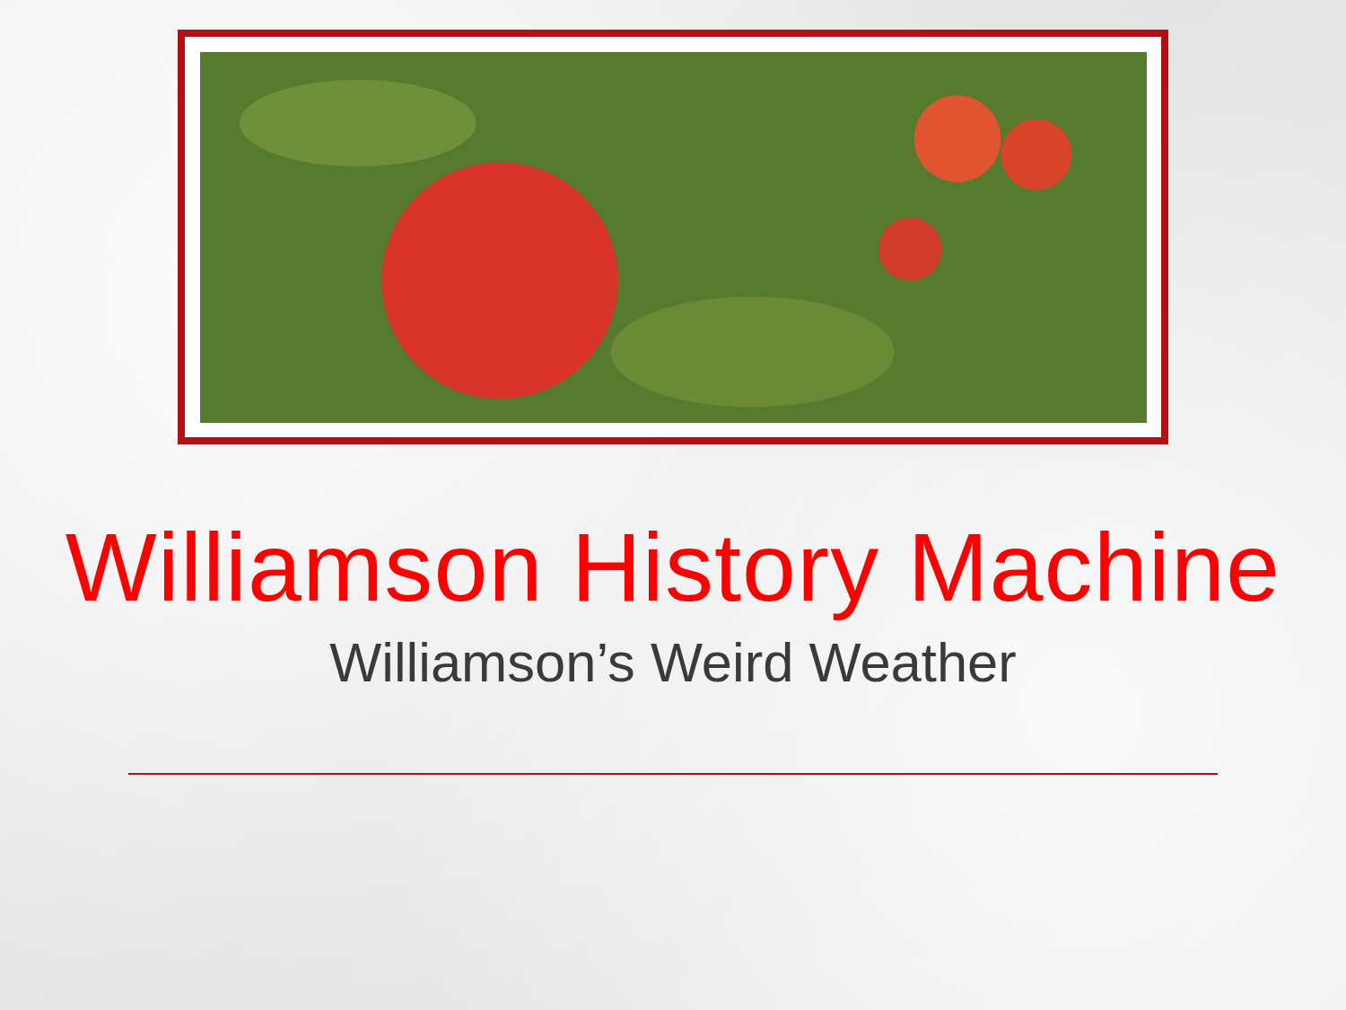Williamson History Machine
Williamson’s Weird Weather